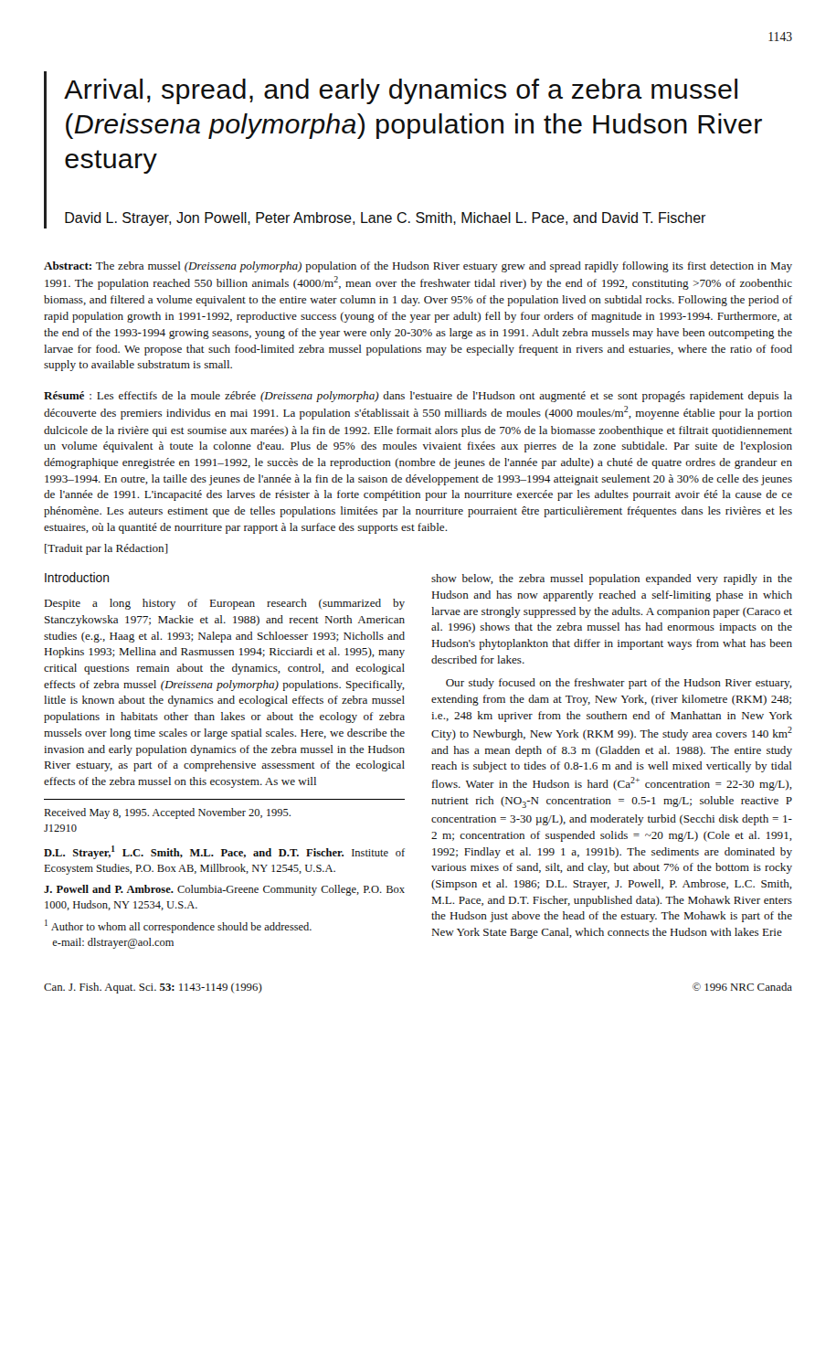1143
Arrival, spread, and early dynamics of a zebra mussel (Dreissena polymorpha) population in the Hudson River estuary
David L. Strayer, Jon Powell, Peter Ambrose, Lane C. Smith, Michael L. Pace, and David T. Fischer
Abstract: The zebra mussel (Dreissena polymorpha) population of the Hudson River estuary grew and spread rapidly following its first detection in May 1991. The population reached 550 billion animals (4000/m2, mean over the freshwater tidal river) by the end of 1992, constituting >70% of zoobenthic biomass, and filtered a volume equivalent to the entire water column in 1 day. Over 95% of the population lived on subtidal rocks. Following the period of rapid population growth in 1991-1992, reproductive success (young of the year per adult) fell by four orders of magnitude in 1993-1994. Furthermore, at the end of the 1993-1994 growing seasons, young of the year were only 20-30% as large as in 1991. Adult zebra mussels may have been outcompeting the larvae for food. We propose that such food-limited zebra mussel populations may be especially frequent in rivers and estuaries, where the ratio of food supply to available substratum is small.
Résumé : Les effectifs de la moule zébrée (Dreissena polymorpha) dans l'estuaire de l'Hudson ont augmenté et se sont propagés rapidement depuis la découverte des premiers individus en mai 1991. La population s'établissait à 550 milliards de moules (4000 moules/m2, moyenne établie pour la portion dulcicole de la rivière qui est soumise aux marées) à la fin de 1992. Elle formait alors plus de 70% de la biomasse zoobenthique et filtrait quotidiennement un volume équivalent à toute la colonne d'eau. Plus de 95% des moules vivaient fixées aux pierres de la zone subtidale. Par suite de l'explosion démographique enregistrée en 1991–1992, le succès de la reproduction (nombre de jeunes de l'année par adulte) a chuté de quatre ordres de grandeur en 1993–1994. En outre, la taille des jeunes de l'année à la fin de la saison de développement de 1993–1994 atteignait seulement 20 à 30% de celle des jeunes de l'année de 1991. L'incapacité des larves de résister à la forte compétition pour la nourriture exercée par les adultes pourrait avoir été la cause de ce phénomène. Les auteurs estiment que de telles populations limitées par la nourriture pourraient être particulièrement fréquentes dans les rivières et les estuaires, où la quantité de nourriture par rapport à la surface des supports est faible.
[Traduit par la Rédaction]
Introduction
Despite a long history of European research (summarized by Stanczykowska 1977; Mackie et al. 1988) and recent North American studies (e.g., Haag et al. 1993; Nalepa and Schloesser 1993; Nicholls and Hopkins 1993; Mellina and Rasmussen 1994; Ricciardi et al. 1995), many critical questions remain about the dynamics, control, and ecological effects of zebra mussel (Dreissena polymorpha) populations. Specifically, little is known about the dynamics and ecological effects of zebra mussel populations in habitats other than lakes or about the ecology of zebra mussels over long time scales or large spatial scales. Here, we describe the invasion and early population dynamics of the zebra mussel in the Hudson River estuary, as part of a comprehensive assessment of the ecological effects of the zebra mussel on this ecosystem. As we will
Received May 8, 1995. Accepted November 20, 1995.
J12910
D.L. Strayer,1 L.C. Smith, M.L. Pace, and D.T. Fischer. Institute of Ecosystem Studies, P.O. Box AB, Millbrook, NY 12545, U.S.A.
J. Powell and P. Ambrose. Columbia-Greene Community College, P.O. Box 1000, Hudson, NY 12534, U.S.A.
1 Author to whom all correspondence should be addressed.
e-mail: dlstrayer@aol.com
show below, the zebra mussel population expanded very rapidly in the Hudson and has now apparently reached a self-limiting phase in which larvae are strongly suppressed by the adults. A companion paper (Caraco et al. 1996) shows that the zebra mussel has had enormous impacts on the Hudson's phytoplankton that differ in important ways from what has been described for lakes.
Our study focused on the freshwater part of the Hudson River estuary, extending from the dam at Troy, New York, (river kilometre (RKM) 248; i.e., 248 km upriver from the southern end of Manhattan in New York City) to Newburgh, New York (RKM 99). The study area covers 140 km2 and has a mean depth of 8.3 m (Gladden et al. 1988). The entire study reach is subject to tides of 0.8-1.6 m and is well mixed vertically by tidal flows. Water in the Hudson is hard (Ca2+ concentration = 22-30 mg/L), nutrient rich (NO3-N concentration = 0.5-1 mg/L; soluble reactive P concentration = 3-30 µg/L), and moderately turbid (Secchi disk depth = 1-2 m; concentration of suspended solids = ~20 mg/L) (Cole et al. 1991, 1992; Findlay et al. 199 1 a, 1991b). The sediments are dominated by various mixes of sand, silt, and clay, but about 7% of the bottom is rocky (Simpson et al. 1986; D.L. Strayer, J. Powell, P. Ambrose, L.C. Smith, M.L. Pace, and D.T. Fischer, unpublished data). The Mohawk River enters the Hudson just above the head of the estuary. The Mohawk is part of the New York State Barge Canal, which connects the Hudson with lakes Erie
Can. J. Fish. Aquat. Sci. 53: 1143-1149 (1996) © 1996 NRC Canada